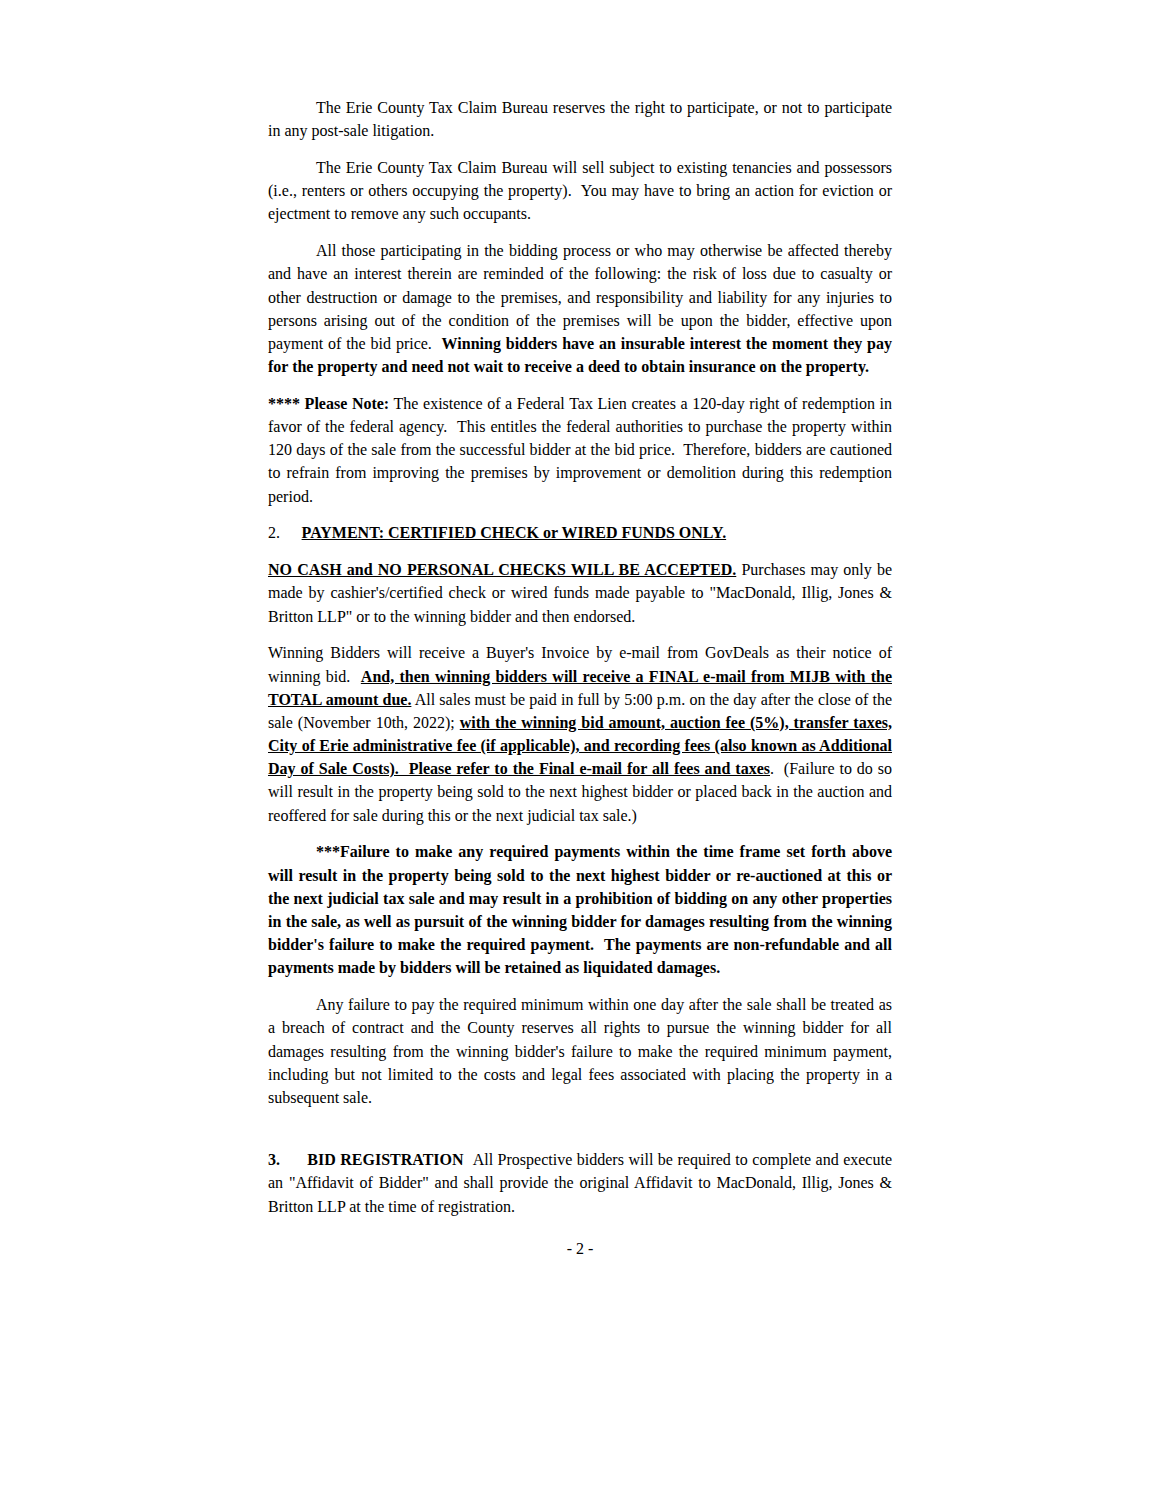The Erie County Tax Claim Bureau reserves the right to participate, or not to participate in any post-sale litigation.
The Erie County Tax Claim Bureau will sell subject to existing tenancies and possessors (i.e., renters or others occupying the property). You may have to bring an action for eviction or ejectment to remove any such occupants.
All those participating in the bidding process or who may otherwise be affected thereby and have an interest therein are reminded of the following: the risk of loss due to casualty or other destruction or damage to the premises, and responsibility and liability for any injuries to persons arising out of the condition of the premises will be upon the bidder, effective upon payment of the bid price. Winning bidders have an insurable interest the moment they pay for the property and need not wait to receive a deed to obtain insurance on the property.
**** Please Note: The existence of a Federal Tax Lien creates a 120-day right of redemption in favor of the federal agency. This entitles the federal authorities to purchase the property within 120 days of the sale from the successful bidder at the bid price. Therefore, bidders are cautioned to refrain from improving the premises by improvement or demolition during this redemption period.
2. PAYMENT: CERTIFIED CHECK or WIRED FUNDS ONLY.
NO CASH and NO PERSONAL CHECKS WILL BE ACCEPTED. Purchases may only be made by cashier's/certified check or wired funds made payable to "MacDonald, Illig, Jones & Britton LLP" or to the winning bidder and then endorsed.
Winning Bidders will receive a Buyer's Invoice by e-mail from GovDeals as their notice of winning bid. And, then winning bidders will receive a FINAL e-mail from MIJB with the TOTAL amount due. All sales must be paid in full by 5:00 p.m. on the day after the close of the sale (November 10th, 2022); with the winning bid amount, auction fee (5%), transfer taxes, City of Erie administrative fee (if applicable), and recording fees (also known as Additional Day of Sale Costs). Please refer to the Final e-mail for all fees and taxes. (Failure to do so will result in the property being sold to the next highest bidder or placed back in the auction and reoffered for sale during this or the next judicial tax sale.)
***Failure to make any required payments within the time frame set forth above will result in the property being sold to the next highest bidder or re-auctioned at this or the next judicial tax sale and may result in a prohibition of bidding on any other properties in the sale, as well as pursuit of the winning bidder for damages resulting from the winning bidder's failure to make the required payment. The payments are non-refundable and all payments made by bidders will be retained as liquidated damages.
Any failure to pay the required minimum within one day after the sale shall be treated as a breach of contract and the County reserves all rights to pursue the winning bidder for all damages resulting from the winning bidder's failure to make the required minimum payment, including but not limited to the costs and legal fees associated with placing the property in a subsequent sale.
3. BID REGISTRATION All Prospective bidders will be required to complete and execute an "Affidavit of Bidder" and shall provide the original Affidavit to MacDonald, Illig, Jones & Britton LLP at the time of registration.
- 2 -